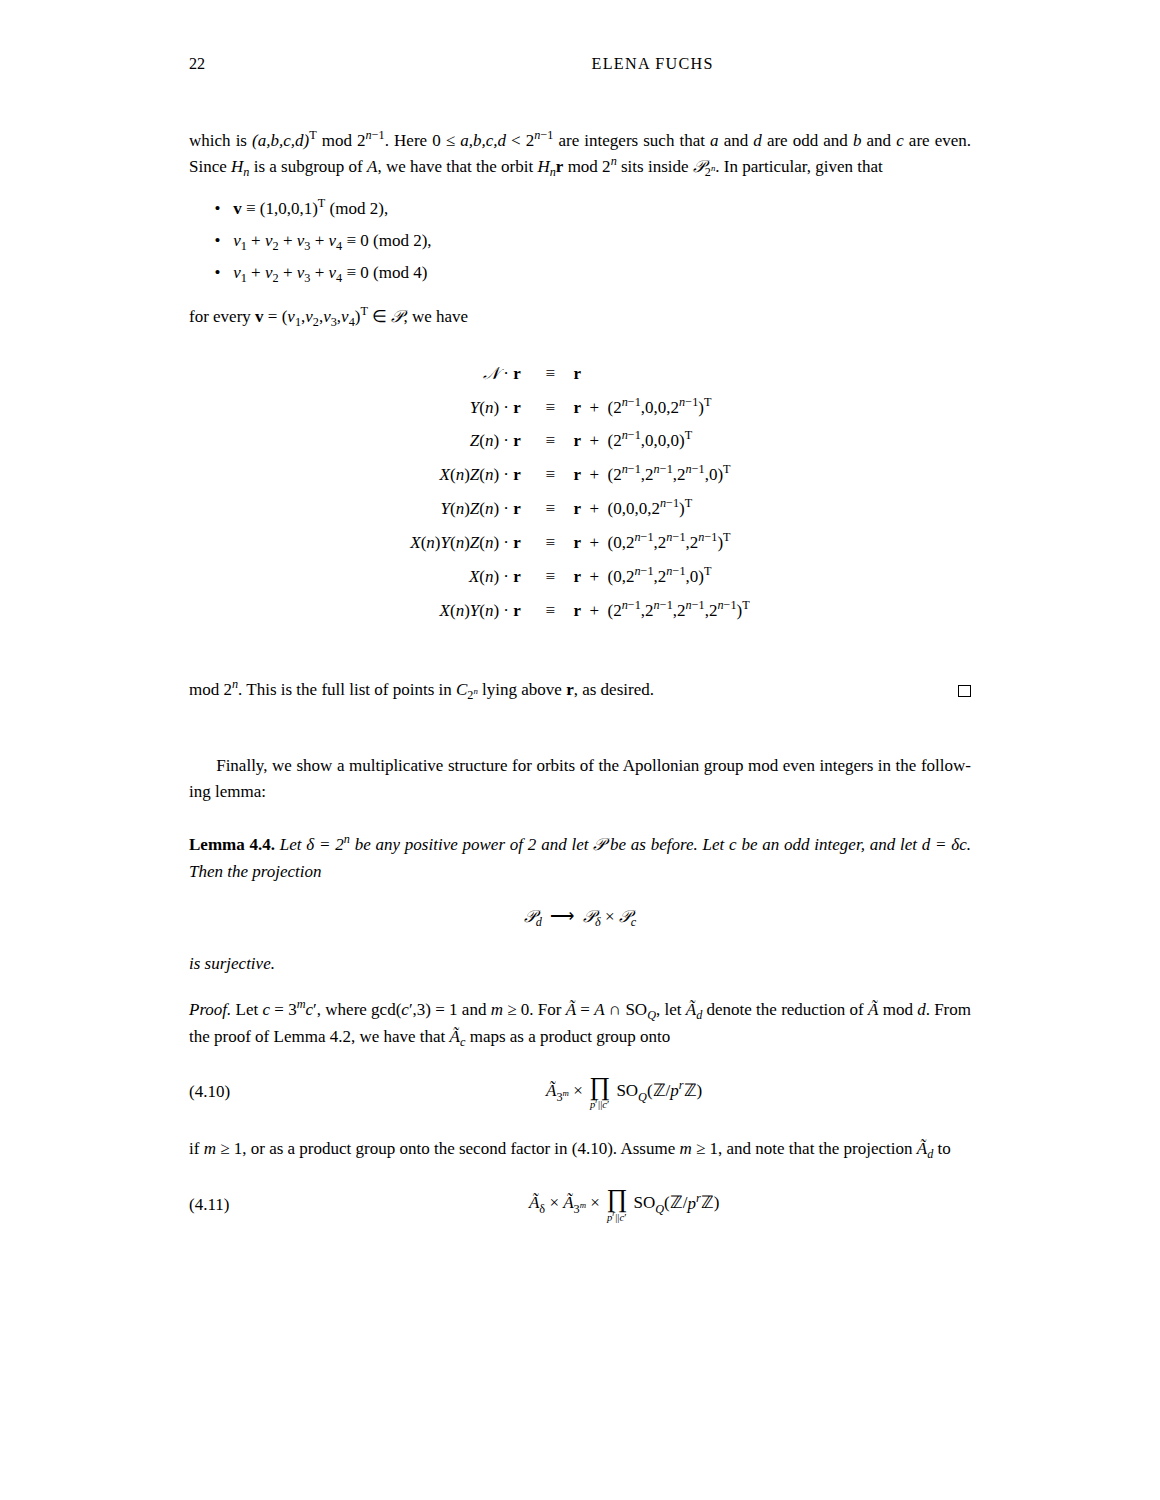22 Elena Fuchs
which is (a,b,c,d)T mod 2n−1. Here 0 ≤ a,b,c,d < 2n−1 are integers such that a and d are odd and b and c are even. Since Hn is a subgroup of A, we have that the orbit Hn r mod 2n sits inside 𝒫2n. In particular, given that
v ≡ (1,0,0,1)T (mod 2),
v1 + v2 + v3 + v4 ≡ 0 (mod 2),
v1 + v2 + v3 + v4 ≡ 0 (mod 4)
for every v = (v1,v2,v3,v4)T ∈ 𝒫, we have
| 𝒩 · r | ≡ | r |
| Y ( n ) · r | ≡ | r + (2 n −1 ,0,0,2 n −1 ) T |
| Z ( n ) · r | ≡ | r + (2 n −1 ,0,0,0) T |
| X ( n ) Z ( n ) · r | ≡ | r + (2 n −1 ,2 n −1 ,2 n −1 ,0) T |
| Y ( n ) Z ( n ) · r | ≡ | r + (0,0,0,2 n −1 ) T |
| X ( n ) Y ( n ) Z ( n ) · r | ≡ | r + (0,2 n −1 ,2 n −1 ,2 n −1 ) T |
| X ( n ) · r | ≡ | r + (0,2 n −1 ,2 n −1 ,0) T |
| X ( n ) Y ( n ) · r | ≡ | r + (2 n −1 ,2 n −1 ,2 n −1 ,2 n −1 ) T |
mod 2n. This is the full list of points in C2n lying above r, as desired.
Finally, we show a multiplicative structure for orbits of the Apollonian group mod even integers in the following lemma:
Lemma 4.4. Let δ = 2n be any positive power of 2 and let 𝒫 be as before. Let c be an odd integer, and let d = δc. Then the projection
𝒫d ⟶ 𝒫δ × 𝒫c
is surjective.
Proof. Let c = 3mc′, where gcd(c′,3) = 1 and m ≥ 0. For Ã = A ∩ SOQ, let Ãd denote the reduction of Ã mod d. From the proof of Lemma 4.2, we have that Ãc maps as a product group onto
(4.10)
Ã3m × ∏pr||c′ SOQ(ℤ/pr ℤ)
if m ≥ 1, or as a product group onto the second factor in (4.10). Assume m ≥ 1, and note that the projection Ãd to
(4.11)
Ãδ × Ã3m × ∏pr||c′ SOQ(ℤ/pr ℤ)